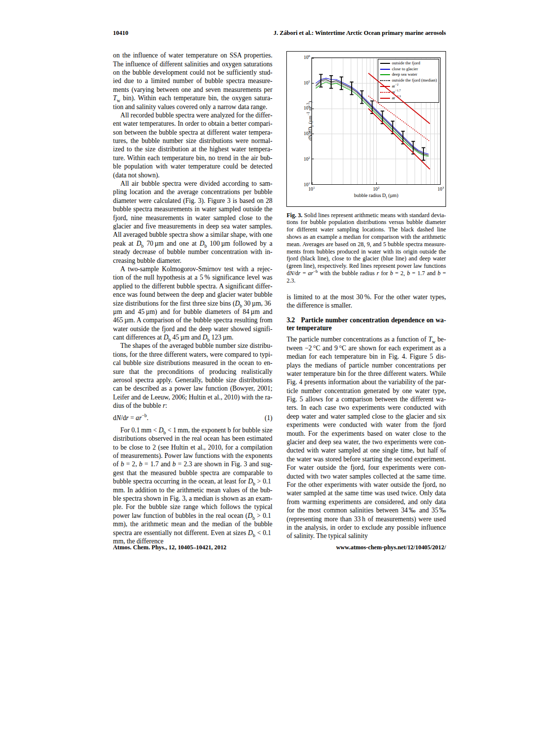10410
J. Zábori et al.: Wintertime Arctic Ocean primary marine aerosols
on the influence of water temperature on SSA properties. The influence of different salinities and oxygen saturations on the bubble development could not be sufficiently studied due to a limited number of bubble spectra measurements (varying between one and seven measurements per Tw bin). Within each temperature bin, the oxygen saturation and salinity values covered only a narrow data range.
All recorded bubble spectra were analyzed for the different water temperatures. In order to obtain a better comparison between the bubble spectra at different water temperatures, the bubble number size distributions were normalized to the size distribution at the highest water temperature. Within each temperature bin, no trend in the air bubble population with water temperature could be detected (data not shown).
All air bubble spectra were divided according to sampling location and the average concentrations per bubble diameter were calculated (Fig. 3). Figure 3 is based on 28 bubble spectra measurements in water sampled outside the fjord, nine measurements in water sampled close to the glacier and five measurements in deep sea water samples. All averaged bubble spectra show a similar shape, with one peak at Db 70 µm and one at Db 100 µm followed by a steady decrease of bubble number concentration with increasing bubble diameter.
A two-sample Kolmogorov-Smirnov test with a rejection of the null hypothesis at a 5 % significance level was applied to the different bubble spectra. A significant difference was found between the deep and glacier water bubble size distributions for the first three size bins (Db 30 µm, 36 µm and 45 µm) and for bubble diameters of 84 µm and 465 µm. A comparison of the bubble spectra resulting from water outside the fjord and the deep water showed significant differences at Db 45 µm and Db 123 µm.
The shapes of the averaged bubble number size distributions, for the three different waters, were compared to typical bubble size distributions measured in the ocean to ensure that the preconditions of producing realistically aerosol spectra apply. Generally, bubble size distributions can be described as a power law function (Bowyer, 2001; Leifer and de Leeuw, 2006; Hultin et al., 2010) with the radius of the bubble r:
dN/dr = ar−b.
(1)
For 0.1 mm < Db < 1 mm, the exponent b for bubble size distributions observed in the real ocean has been estimated to be close to 2 (see Hultin et al., 2010, for a compilation of measurements). Power law functions with the exponents of b = 2, b = 1.7 and b = 2.3 are shown in Fig. 3 and suggest that the measured bubble spectra are comparable to bubble spectra occurring in the ocean, at least for Db > 0.1 mm. In addition to the arithmetic mean values of the bubble spectra shown in Fig. 3, a median is shown as an example. For the bubble size range which follows the typical power law function of bubbles in the real ocean (Db > 0.1 mm), the arithmetic mean and the median of the bubble spectra are essentially not different. Even at sizes Db < 0.1 mm, the difference
dN/dDb (µm−1 m−3)
outside the fjord
close to glacier
deep sea water
outside the fjord (median)
ar−2
ar−1.7
ar−2.3
106
105
104
103
102
101
101
102
103
bubble radius Dr (µm)
Fig. 3. Solid lines represent arithmetic means with standard deviations for bubble population distributions versus bubble diameter for different water sampling locations. The black dashed line shows as an example a median for comparison with the arithmetic mean. Averages are based on 28, 9, and 5 bubble spectra measurements from bubbles produced in water with its origin outside the fjord (black line), close to the glacier (blue line) and deep water (green line), respectively. Red lines represent power law functions dN/dr = ar−b with the bubble radius r for b = 2, b = 1.7 and b = 2.3.
is limited to at the most 30 %. For the other water types, the difference is smaller.
3.2 Particle number concentration dependence on water temperature
The particle number concentrations as a function of Tw between −2 °C and 9 °C are shown for each experiment as a median for each temperature bin in Fig. 4. Figure 5 displays the medians of particle number concentrations per water temperature bin for the three different waters. While Fig. 4 presents information about the variability of the particle number concentration generated by one water type, Fig. 5 allows for a comparison between the different waters. In each case two experiments were conducted with deep water and water sampled close to the glacier and six experiments were conducted with water from the fjord mouth. For the experiments based on water close to the glacier and deep sea water, the two experiments were conducted with water sampled at one single time, but half of the water was stored before starting the second experiment. For water outside the fjord, four experiments were conducted with two water samples collected at the same time. For the other experiments with water outside the fjord, no water sampled at the same time was used twice. Only data from warming experiments are considered, and only data for the most common salinities between 34‰ and 35‰ (representing more than 33 h of measurements) were used in the analysis, in order to exclude any possible influence of salinity. The typical salinity
Atmos. Chem. Phys., 12, 10405–10421, 2012
www.atmos-chem-phys.net/12/10405/2012/